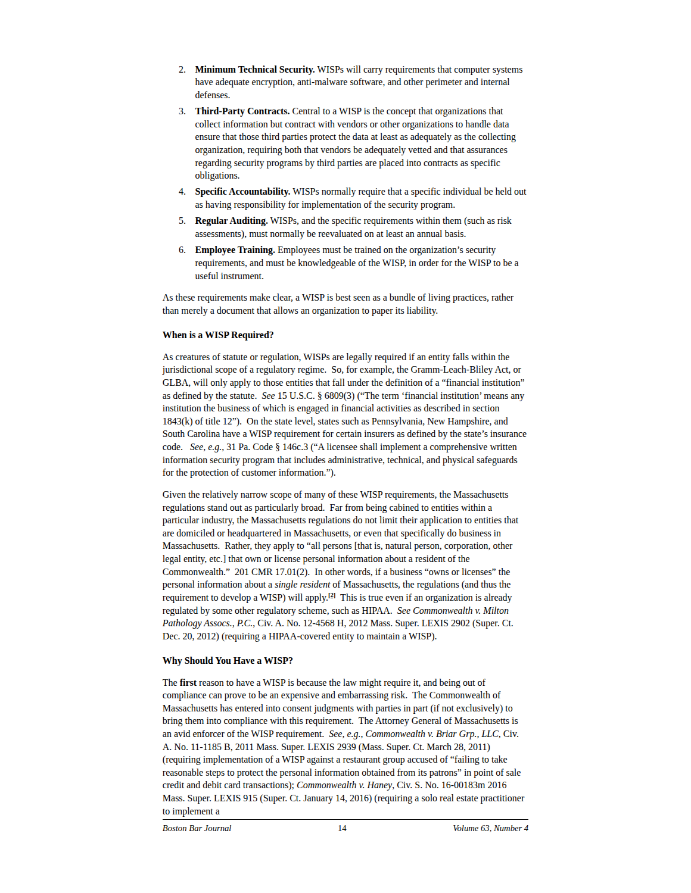Minimum Technical Security. WISPs will carry requirements that computer systems have adequate encryption, anti-malware software, and other perimeter and internal defenses.
Third-Party Contracts. Central to a WISP is the concept that organizations that collect information but contract with vendors or other organizations to handle data ensure that those third parties protect the data at least as adequately as the collecting organization, requiring both that vendors be adequately vetted and that assurances regarding security programs by third parties are placed into contracts as specific obligations.
Specific Accountability. WISPs normally require that a specific individual be held out as having responsibility for implementation of the security program.
Regular Auditing. WISPs, and the specific requirements within them (such as risk assessments), must normally be reevaluated on at least an annual basis.
Employee Training. Employees must be trained on the organization’s security requirements, and must be knowledgeable of the WISP, in order for the WISP to be a useful instrument.
As these requirements make clear, a WISP is best seen as a bundle of living practices, rather than merely a document that allows an organization to paper its liability.
When is a WISP Required?
As creatures of statute or regulation, WISPs are legally required if an entity falls within the jurisdictional scope of a regulatory regime. So, for example, the Gramm-Leach-Bliley Act, or GLBA, will only apply to those entities that fall under the definition of a “financial institution” as defined by the statute. See 15 U.S.C. § 6809(3) (“The term ‘financial institution’ means any institution the business of which is engaged in financial activities as described in section 1843(k) of title 12”). On the state level, states such as Pennsylvania, New Hampshire, and South Carolina have a WISP requirement for certain insurers as defined by the state’s insurance code. See, e.g., 31 Pa. Code § 146c.3 (“A licensee shall implement a comprehensive written information security program that includes administrative, technical, and physical safeguards for the protection of customer information.”).
Given the relatively narrow scope of many of these WISP requirements, the Massachusetts regulations stand out as particularly broad. Far from being cabined to entities within a particular industry, the Massachusetts regulations do not limit their application to entities that are domiciled or headquartered in Massachusetts, or even that specifically do business in Massachusetts. Rather, they apply to “all persons [that is, natural person, corporation, other legal entity, etc.] that own or license personal information about a resident of the Commonwealth.” 201 CMR 17.01(2). In other words, if a business “owns or licenses” the personal information about a single resident of Massachusetts, the regulations (and thus the requirement to develop a WISP) will apply.[2] This is true even if an organization is already regulated by some other regulatory scheme, such as HIPAA. See Commonwealth v. Milton Pathology Assocs., P.C., Civ. A. No. 12-4568 H, 2012 Mass. Super. LEXIS 2902 (Super. Ct. Dec. 20, 2012) (requiring a HIPAA-covered entity to maintain a WISP).
Why Should You Have a WISP?
The first reason to have a WISP is because the law might require it, and being out of compliance can prove to be an expensive and embarrassing risk. The Commonwealth of Massachusetts has entered into consent judgments with parties in part (if not exclusively) to bring them into compliance with this requirement. The Attorney General of Massachusetts is an avid enforcer of the WISP requirement. See, e.g., Commonwealth v. Briar Grp., LLC, Civ. A. No. 11-1185 B, 2011 Mass. Super. LEXIS 2939 (Mass. Super. Ct. March 28, 2011) (requiring implementation of a WISP against a restaurant group accused of “failing to take reasonable steps to protect the personal information obtained from its patrons” in point of sale credit and debit card transactions); Commonwealth v. Haney, Civ. S. No. 16-00183m 2016 Mass. Super. LEXIS 915 (Super. Ct. January 14, 2016) (requiring a solo real estate practitioner to implement a
Boston Bar Journal 14 Volume 63, Number 4